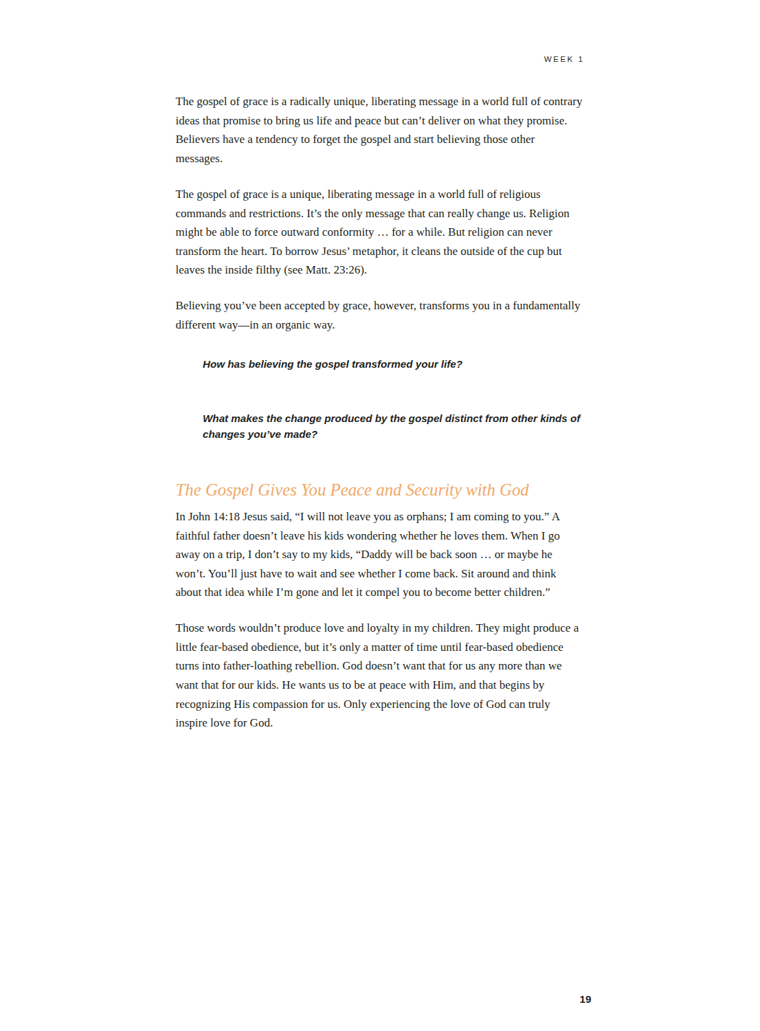Week 1
The gospel of grace is a radically unique, liberating message in a world full of contrary ideas that promise to bring us life and peace but can’t deliver on what they promise. Believers have a tendency to forget the gospel and start believing those other messages.
The gospel of grace is a unique, liberating message in a world full of religious commands and restrictions. It’s the only message that can really change us. Religion might be able to force outward conformity … for a while. But religion can never transform the heart. To borrow Jesus’ metaphor, it cleans the outside of the cup but leaves the inside filthy (see Matt. 23:26).
Believing you’ve been accepted by grace, however, transforms you in a fundamentally different way—in an organic way.
How has believing the gospel transformed your life?
What makes the change produced by the gospel distinct from other kinds of changes you’ve made?
The Gospel Gives You Peace and Security with God
In John 14:18 Jesus said, “I will not leave you as orphans; I am coming to you.” A faithful father doesn’t leave his kids wondering whether he loves them. When I go away on a trip, I don’t say to my kids, “Daddy will be back soon … or maybe he won’t. You’ll just have to wait and see whether I come back. Sit around and think about that idea while I’m gone and let it compel you to become better children.”
Those words wouldn’t produce love and loyalty in my children. They might produce a little fear-based obedience, but it’s only a matter of time until fear-based obedience turns into father-loathing rebellion. God doesn’t want that for us any more than we want that for our kids. He wants us to be at peace with Him, and that begins by recognizing His compassion for us. Only experiencing the love of God can truly inspire love for God.
19